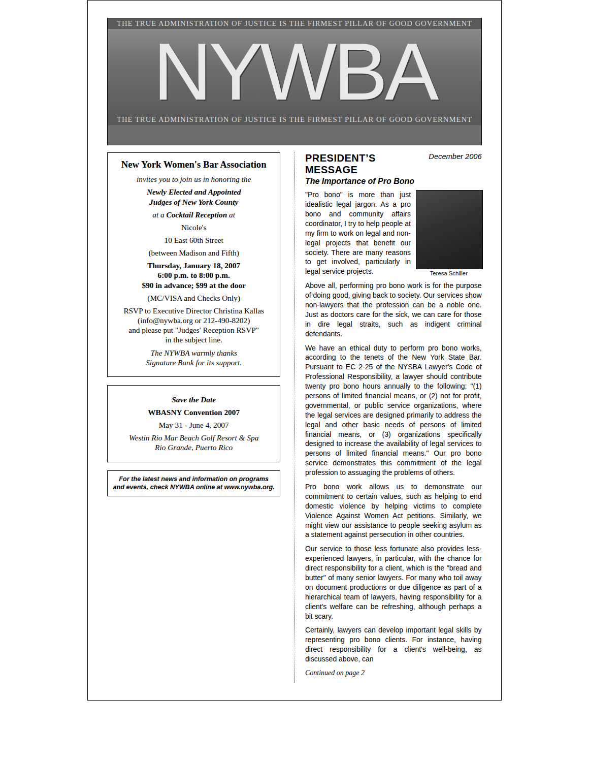THE TRUE ADMINISTRATION OF JUSTICE IS THE FIRMEST PILLAR OF GOOD GOVERNMENT
NYWBA
THE TRUE ADMINISTRATION OF JUSTICE IS THE FIRMEST PILLAR OF GOOD GOVERNMENT
New York Women's Bar Association
invites you to join us in honoring the
Newly Elected and Appointed
Judges of New York County
at a Cocktail Reception at
Nicole's
10 East 60th Street
(between Madison and Fifth)
Thursday, January 18, 2007
6:00 p.m. to 8:00 p.m.
$90 in advance; $99 at the door
(MC/VISA and Checks Only)
RSVP to Executive Director Christina Kallas
(info@nywba.org or 212-490-8202)
and please put "Judges' Reception RSVP"
in the subject line.
The NYWBA warmly thanks
Signature Bank for its support.
Save the Date
WBASNY Convention 2007
May 31 - June 4, 2007
Westin Rio Mar Beach Golf Resort & Spa
Rio Grande, Puerto Rico
For the latest news and information on programs and events, check NYWBA online at www.nywba.org.
PRESIDENT’S MESSAGE
The Importance of Pro Bono
December 2006
Teresa Schiller
"Pro bono" is more than just idealistic legal jargon. As a pro bono and community affairs coordinator, I try to help people at my firm to work on legal and non-legal projects that benefit our society. There are many reasons to get involved, particularly in legal service projects.
Above all, performing pro bono work is for the purpose of doing good, giving back to society. Our services show non-lawyers that the profession can be a noble one. Just as doctors care for the sick, we can care for those in dire legal straits, such as indigent criminal defendants.
We have an ethical duty to perform pro bono works, according to the tenets of the New York State Bar. Pursuant to EC 2-25 of the NYSBA Lawyer's Code of Professional Responsibility, a lawyer should contribute twenty pro bono hours annually to the following: "(1) persons of limited financial means, or (2) not for profit, governmental, or public service organizations, where the legal services are designed primarily to address the legal and other basic needs of persons of limited financial means, or (3) organizations specifically designed to increase the availability of legal services to persons of limited financial means." Our pro bono service demonstrates this commitment of the legal profession to assuaging the problems of others.
Pro bono work allows us to demonstrate our commitment to certain values, such as helping to end domestic violence by helping victims to complete Violence Against Women Act petitions. Similarly, we might view our assistance to people seeking asylum as a statement against persecution in other countries.
Our service to those less fortunate also provides less-experienced lawyers, in particular, with the chance for direct responsibility for a client, which is the "bread and butter" of many senior lawyers. For many who toil away on document productions or due diligence as part of a hierarchical team of lawyers, having responsibility for a client's welfare can be refreshing, although perhaps a bit scary.
Certainly, lawyers can develop important legal skills by representing pro bono clients. For instance, having direct responsibility for a client's well-being, as discussed above, can
Continued on page 2